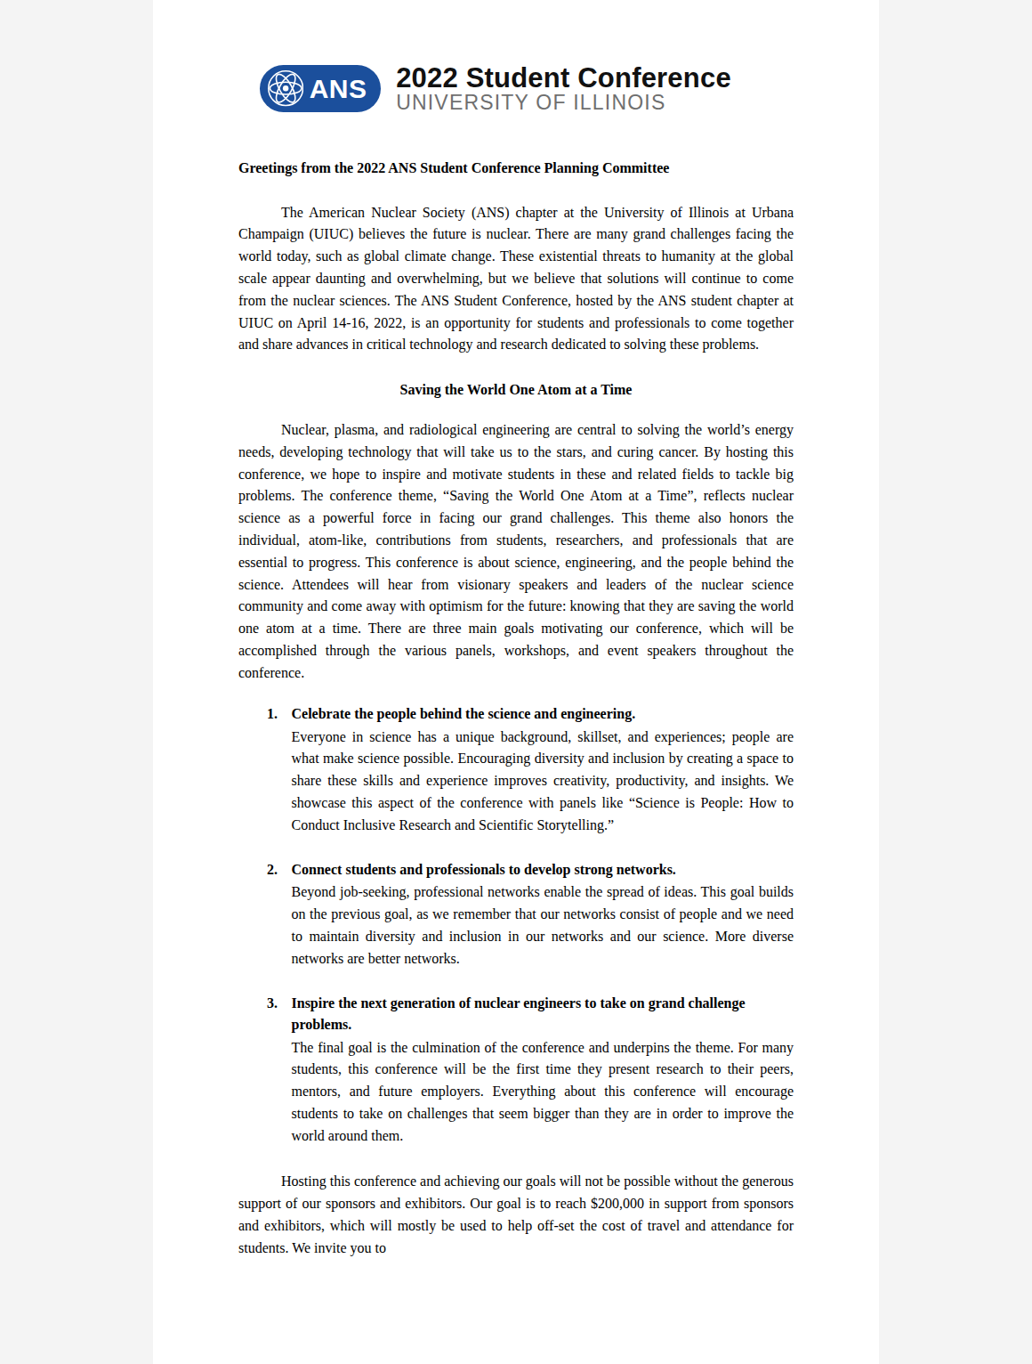ANS
2022 Student Conference
UNIVERSITY OF ILLINOIS
Greetings from the 2022 ANS Student Conference Planning Committee
The American Nuclear Society (ANS) chapter at the University of Illinois at Urbana Champaign (UIUC) believes the future is nuclear. There are many grand challenges facing the world today, such as global climate change. These existential threats to humanity at the global scale appear daunting and overwhelming, but we believe that solutions will continue to come from the nuclear sciences. The ANS Student Conference, hosted by the ANS student chapter at UIUC on April 14-16, 2022, is an opportunity for students and professionals to come together and share advances in critical technology and research dedicated to solving these problems.
Saving the World One Atom at a Time
Nuclear, plasma, and radiological engineering are central to solving the world’s energy needs, developing technology that will take us to the stars, and curing cancer. By hosting this conference, we hope to inspire and motivate students in these and related fields to tackle big problems. The conference theme, “Saving the World One Atom at a Time”, reflects nuclear science as a powerful force in facing our grand challenges. This theme also honors the individual, atom-like, contributions from students, researchers, and professionals that are essential to progress. This conference is about science, engineering, and the people behind the science. Attendees will hear from visionary speakers and leaders of the nuclear science community and come away with optimism for the future: knowing that they are saving the world one atom at a time. There are three main goals motivating our conference, which will be accomplished through the various panels, workshops, and event speakers throughout the conference.
Celebrate the people behind the science and engineering.
Everyone in science has a unique background, skillset, and experiences; people are what make science possible. Encouraging diversity and inclusion by creating a space to share these skills and experience improves creativity, productivity, and insights. We showcase this aspect of the conference with panels like “Science is People: How to Conduct Inclusive Research and Scientific Storytelling.”
Connect students and professionals to develop strong networks.
Beyond job-seeking, professional networks enable the spread of ideas. This goal builds on the previous goal, as we remember that our networks consist of people and we need to maintain diversity and inclusion in our networks and our science. More diverse networks are better networks.
Inspire the next generation of nuclear engineers to take on grand challenge problems.
The final goal is the culmination of the conference and underpins the theme. For many students, this conference will be the first time they present research to their peers, mentors, and future employers. Everything about this conference will encourage students to take on challenges that seem bigger than they are in order to improve the world around them.
Hosting this conference and achieving our goals will not be possible without the generous support of our sponsors and exhibitors. Our goal is to reach $200,000 in support from sponsors and exhibitors, which will mostly be used to help off-set the cost of travel and attendance for students. We invite you to